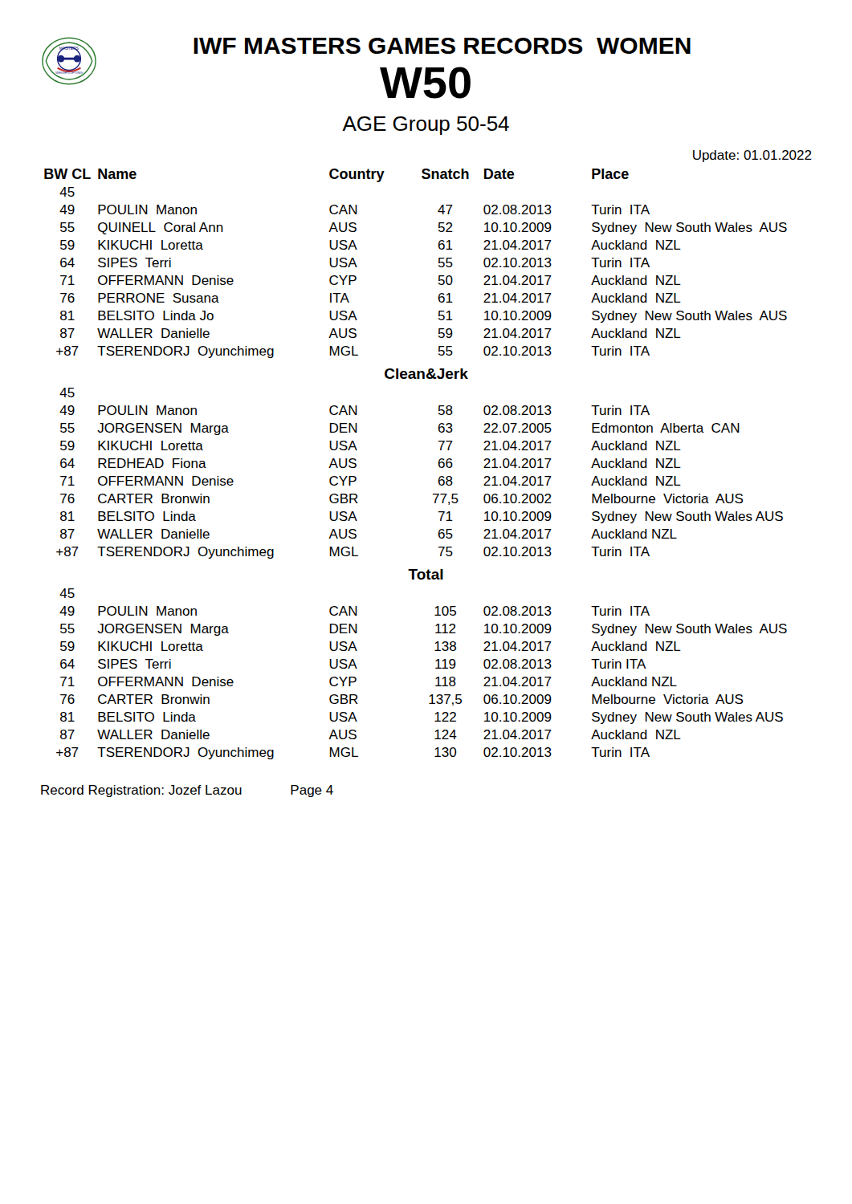MASTERS WEIGHTLIFTING
IWF MASTERS GAMES RECORDS WOMEN
W50
AGE Group 50-54
Update: 01.01.2022
| BW CL | Name | Country | Snatch | Date | Place |
| --- | --- | --- | --- | --- | --- |
| 45 | | | | | |
| 49 | POULIN Manon | CAN | 47 | 02.08.2013 | Turin ITA |
| 55 | QUINELL Coral Ann | AUS | 52 | 10.10.2009 | Sydney New South Wales AUS |
| 59 | KIKUCHI Loretta | USA | 61 | 21.04.2017 | Auckland NZL |
| 64 | SIPES Terri | USA | 55 | 02.10.2013 | Turin ITA |
| 71 | OFFERMANN Denise | CYP | 50 | 21.04.2017 | Auckland NZL |
| 76 | PERRONE Susana | ITA | 61 | 21.04.2017 | Auckland NZL |
| 81 | BELSITO Linda Jo | USA | 51 | 10.10.2009 | Sydney New South Wales AUS |
| 87 | WALLER Danielle | AUS | 59 | 21.04.2017 | Auckland NZL |
| +87 | TSERENDORJ Oyunchimeg | MGL | 55 | 02.10.2013 | Turin ITA |
| Clean&Jerk |
| 45 | | | | | |
| 49 | POULIN Manon | CAN | 58 | 02.08.2013 | Turin ITA |
| 55 | JORGENSEN Marga | DEN | 63 | 22.07.2005 | Edmonton Alberta CAN |
| 59 | KIKUCHI Loretta | USA | 77 | 21.04.2017 | Auckland NZL |
| 64 | REDHEAD Fiona | AUS | 66 | 21.04.2017 | Auckland NZL |
| 71 | OFFERMANN Denise | CYP | 68 | 21.04.2017 | Auckland NZL |
| 76 | CARTER Bronwin | GBR | 77,5 | 06.10.2002 | Melbourne Victoria AUS |
| 81 | BELSITO Linda | USA | 71 | 10.10.2009 | Sydney New South Wales AUS |
| 87 | WALLER Danielle | AUS | 65 | 21.04.2017 | Auckland NZL |
| +87 | TSERENDORJ Oyunchimeg | MGL | 75 | 02.10.2013 | Turin ITA |
| Total |
| 45 | | | | | |
| 49 | POULIN Manon | CAN | 105 | 02.08.2013 | Turin ITA |
| 55 | JORGENSEN Marga | DEN | 112 | 10.10.2009 | Sydney New South Wales AUS |
| 59 | KIKUCHI Loretta | USA | 138 | 21.04.2017 | Auckland NZL |
| 64 | SIPES Terri | USA | 119 | 02.08.2013 | Turin ITA |
| 71 | OFFERMANN Denise | CYP | 118 | 21.04.2017 | Auckland NZL |
| 76 | CARTER Bronwin | GBR | 137,5 | 06.10.2009 | Melbourne Victoria AUS |
| 81 | BELSITO Linda | USA | 122 | 10.10.2009 | Sydney New South Wales AUS |
| 87 | WALLER Danielle | AUS | 124 | 21.04.2017 | Auckland NZL |
| +87 | TSERENDORJ Oyunchimeg | MGL | 130 | 02.10.2013 | Turin ITA |
Record Registration: Jozef Lazou Page 4